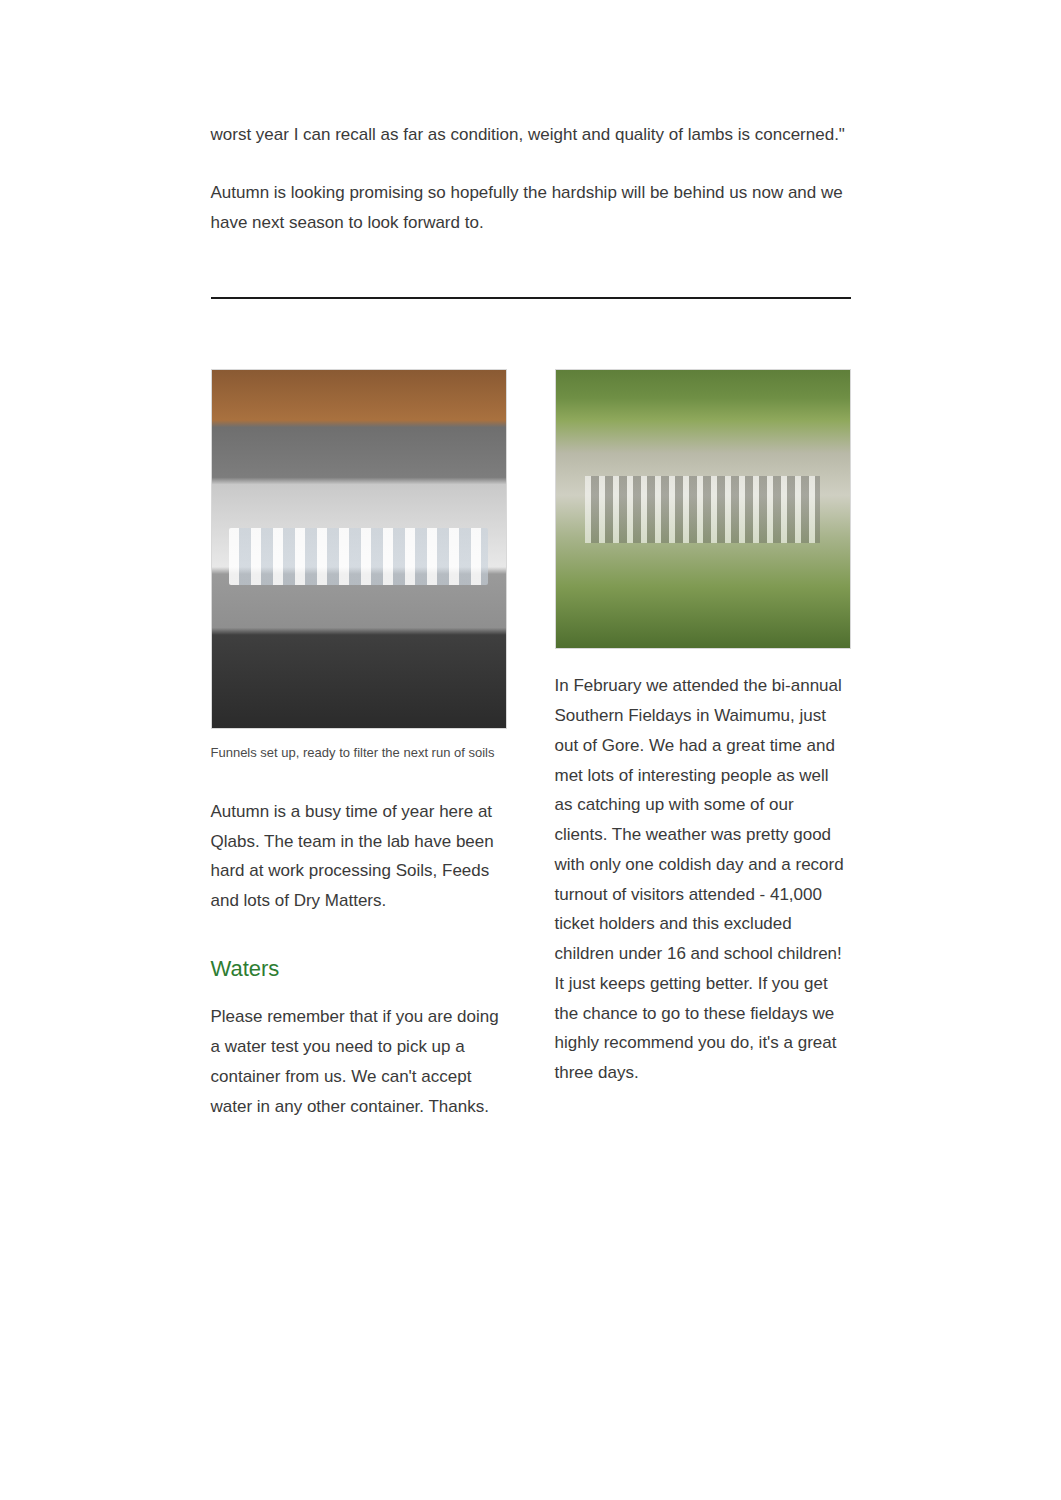worst year I can recall as far as condition, weight and quality of lambs is concerned."
Autumn is looking promising so hopefully the hardship will be behind us now and we have next season to look forward to.
Funnels set up, ready to filter the next run of soils
Autumn is a busy time of year here at Qlabs. The team in the lab have been hard at work processing Soils, Feeds and lots of Dry Matters.
Waters
Please remember that if you are doing a water test you need to pick up a container from us. We can't accept water in any other container. Thanks.
In February we attended the bi-annual Southern Fieldays in Waimumu, just out of Gore. We had a great time and met lots of interesting people as well as catching up with some of our clients. The weather was pretty good with only one coldish day and a record turnout of visitors attended - 41,000 ticket holders and this excluded children under 16 and school children! It just keeps getting better. If you get the chance to go to these fieldays we highly recommend you do, it's a great three days.